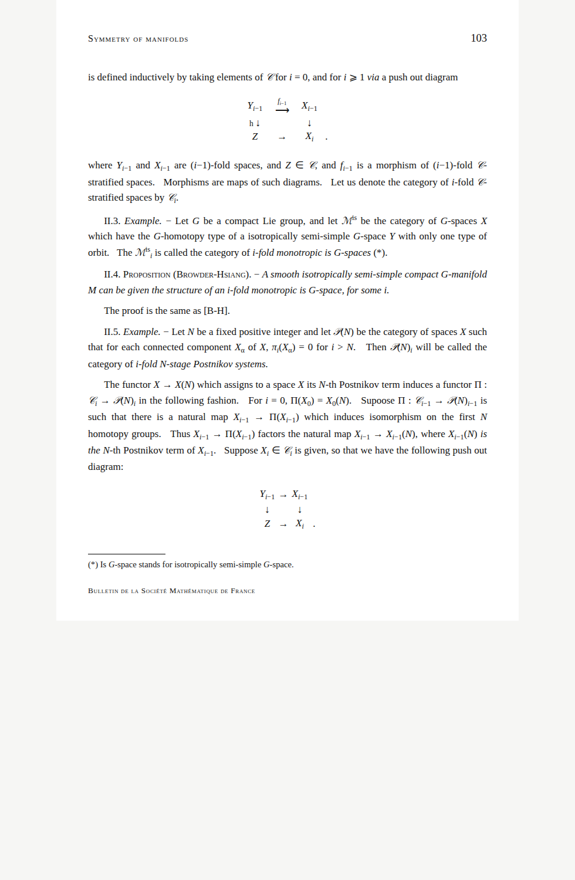Symmetry of manifolds 103
is defined inductively by taking elements of 𝒞 for i = 0, and for i ⩾ 1 via a push out diagram
| Y i −1 | f i −1 ⟶ | X i −1 |
| h ↓ | | ↓ |
| Z | → | X i | . |
where Yi−1 and Xi−1 are (i−1)-fold spaces, and Z ∈ 𝒞, and fi−1 is a morphism of (i−1)-fold 𝒞-stratified spaces. Morphisms are maps of such diagrams. Let us denote the category of i-fold 𝒞-stratified spaces by 𝒞i.
II.3. Example. − Let G be a compact Lie group, and let ℳis be the category of G-spaces X which have the G-homotopy type of a isotropically semi-simple G-space Y with only one type of orbit. The ℳisi is called the category of i-fold monotropic is G-spaces (*).
II.4. Proposition (Browder-Hsiang). − A smooth isotropically semi-simple compact G-manifold M can be given the structure of an i-fold monotropic is G-space, for some i.
The proof is the same as [B-H].
II.5. Example. − Let N be a fixed positive integer and let 𝒫(N) be the category of spaces X such that for each connected component Xα of X, πi(Xα) = 0 for i > N. Then 𝒫(N)i will be called the category of i-fold N-stage Postnikov systems.
The functor X → X(N) which assigns to a space X its N-th Postnikov term induces a functor Π : 𝒞i → 𝒫(N)i in the following fashion. For i = 0, Π(X0) = X0(N). Supoose Π : 𝒞i−1 → 𝒫(N)i−1 is such that there is a natural map Xi−1 → Π(Xi−1) which induces isomorphism on the first N homotopy groups. Thus Xi−1 → Π(Xi−1) factors the natural map Xi−1 → Xi−1(N), where Xi−1(N) is the N-th Postnikov term of Xi−1. Suppose Xi ∈ 𝒞i is given, so that we have the following push out diagram:
| Y i −1 | → | X i −1 |
| ↓ | | ↓ |
| Z | → | X i | . |
(*) Is G-space stands for isotropically semi-simple G-space.
Bulletin de la Société Mathématique de France